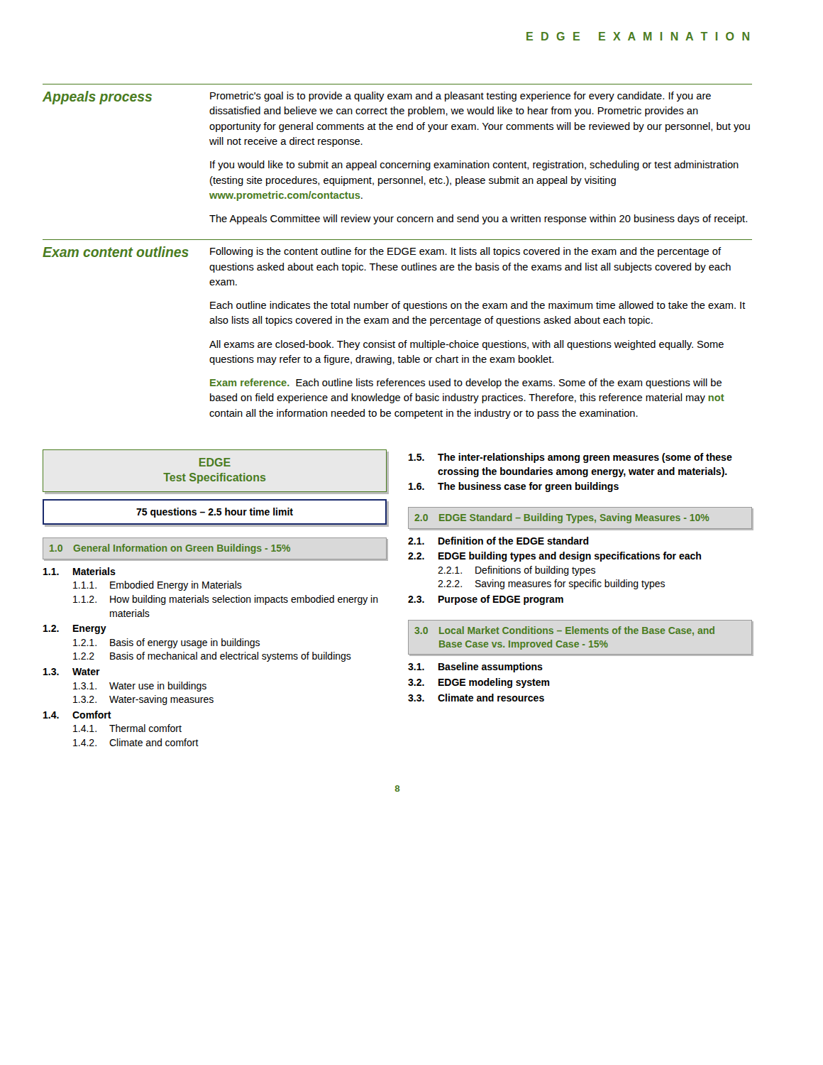E D G E E X A M I N A T I O N
Appeals process
Prometric's goal is to provide a quality exam and a pleasant testing experience for every candidate. If you are dissatisfied and believe we can correct the problem, we would like to hear from you. Prometric provides an opportunity for general comments at the end of your exam. Your comments will be reviewed by our personnel, but you will not receive a direct response.
If you would like to submit an appeal concerning examination content, registration, scheduling or test administration (testing site procedures, equipment, personnel, etc.), please submit an appeal by visiting www.prometric.com/contactus.
The Appeals Committee will review your concern and send you a written response within 20 business days of receipt.
Exam content outlines
Following is the content outline for the EDGE exam. It lists all topics covered in the exam and the percentage of questions asked about each topic. These outlines are the basis of the exams and list all subjects covered by each exam.
Each outline indicates the total number of questions on the exam and the maximum time allowed to take the exam. It also lists all topics covered in the exam and the percentage of questions asked about each topic.
All exams are closed-book. They consist of multiple-choice questions, with all questions weighted equally. Some questions may refer to a figure, drawing, table or chart in the exam booklet.
Exam reference. Each outline lists references used to develop the exams. Some of the exam questions will be based on field experience and knowledge of basic industry practices. Therefore, this reference material may not contain all the information needed to be competent in the industry or to pass the examination.
EDGE
Test Specifications
75 questions – 2.5 hour time limit
1.0 General Information on Green Buildings - 15%
1.1. Materials
1.1.1. Embodied Energy in Materials
1.1.2. How building materials selection impacts embodied energy in materials
1.2. Energy
1.2.1. Basis of energy usage in buildings
1.2.2 Basis of mechanical and electrical systems of buildings
1.3. Water
1.3.1. Water use in buildings
1.3.2. Water-saving measures
1.4. Comfort
1.4.1. Thermal comfort
1.4.2. Climate and comfort
1.5. The inter-relationships among green measures (some of these crossing the boundaries among energy, water and materials).
1.6. The business case for green buildings
2.0 EDGE Standard – Building Types, Saving Measures - 10%
2.1. Definition of the EDGE standard
2.2. EDGE building types and design specifications for each
2.2.1. Definitions of building types
2.2.2. Saving measures for specific building types
2.3. Purpose of EDGE program
3.0 Local Market Conditions – Elements of the Base Case, and Base Case vs. Improved Case - 15%
3.1. Baseline assumptions
3.2. EDGE modeling system
3.3. Climate and resources
8